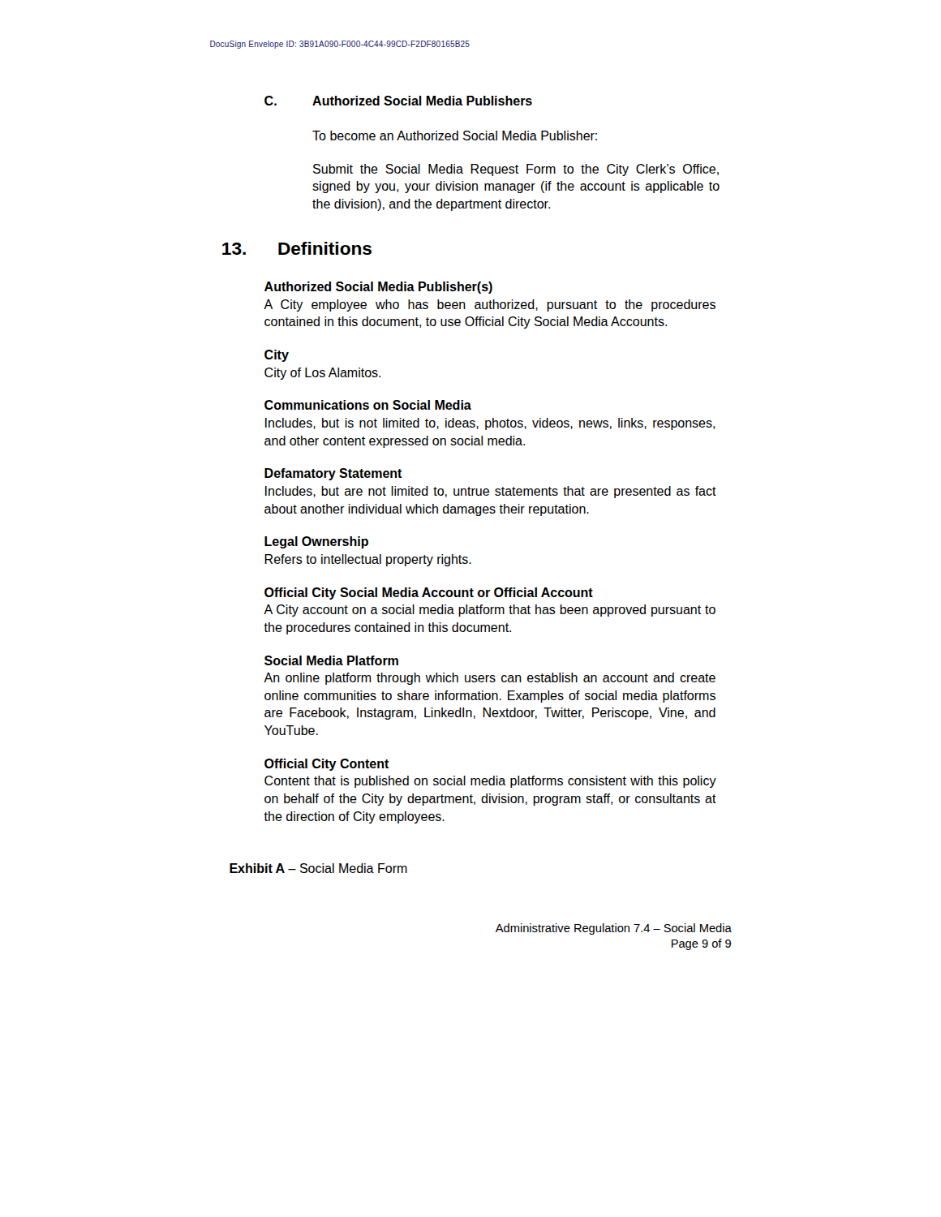DocuSign Envelope ID: 3B91A090-F000-4C44-99CD-F2DF80165B25
C. Authorized Social Media Publishers
To become an Authorized Social Media Publisher:
Submit the Social Media Request Form to the City Clerk’s Office, signed by you, your division manager (if the account is applicable to the division), and the department director.
13. Definitions
Authorized Social Media Publisher(s)
A City employee who has been authorized, pursuant to the procedures contained in this document, to use Official City Social Media Accounts.
City
City of Los Alamitos.
Communications on Social Media
Includes, but is not limited to, ideas, photos, videos, news, links, responses, and other content expressed on social media.
Defamatory Statement
Includes, but are not limited to, untrue statements that are presented as fact about another individual which damages their reputation.
Legal Ownership
Refers to intellectual property rights.
Official City Social Media Account or Official Account
A City account on a social media platform that has been approved pursuant to the procedures contained in this document.
Social Media Platform
An online platform through which users can establish an account and create online communities to share information. Examples of social media platforms are Facebook, Instagram, LinkedIn, Nextdoor, Twitter, Periscope, Vine, and YouTube.
Official City Content
Content that is published on social media platforms consistent with this policy on behalf of the City by department, division, program staff, or consultants at the direction of City employees.
Exhibit A – Social Media Form
Administrative Regulation 7.4 – Social Media
Page 9 of 9